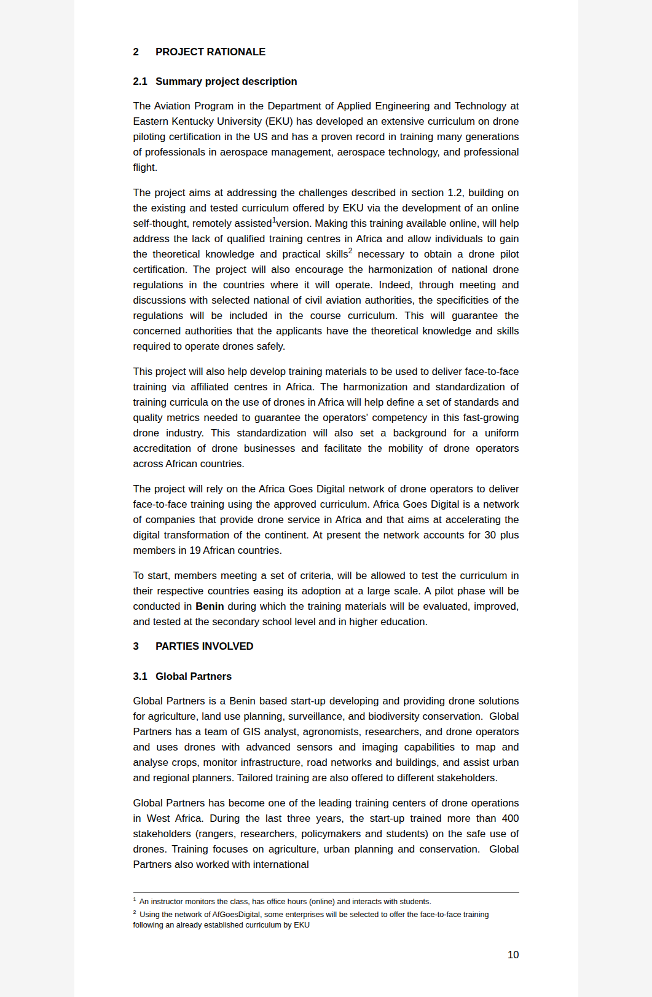2 PROJECT RATIONALE
2.1 Summary project description
The Aviation Program in the Department of Applied Engineering and Technology at Eastern Kentucky University (EKU) has developed an extensive curriculum on drone piloting certification in the US and has a proven record in training many generations of professionals in aerospace management, aerospace technology, and professional flight.
The project aims at addressing the challenges described in section 1.2, building on the existing and tested curriculum offered by EKU via the development of an online self-thought, remotely assisted1version. Making this training available online, will help address the lack of qualified training centres in Africa and allow individuals to gain the theoretical knowledge and practical skills2 necessary to obtain a drone pilot certification. The project will also encourage the harmonization of national drone regulations in the countries where it will operate. Indeed, through meeting and discussions with selected national of civil aviation authorities, the specificities of the regulations will be included in the course curriculum. This will guarantee the concerned authorities that the applicants have the theoretical knowledge and skills required to operate drones safely.
This project will also help develop training materials to be used to deliver face-to-face training via affiliated centres in Africa. The harmonization and standardization of training curricula on the use of drones in Africa will help define a set of standards and quality metrics needed to guarantee the operators' competency in this fast-growing drone industry. This standardization will also set a background for a uniform accreditation of drone businesses and facilitate the mobility of drone operators across African countries.
The project will rely on the Africa Goes Digital network of drone operators to deliver face-to-face training using the approved curriculum. Africa Goes Digital is a network of companies that provide drone service in Africa and that aims at accelerating the digital transformation of the continent. At present the network accounts for 30 plus members in 19 African countries.
To start, members meeting a set of criteria, will be allowed to test the curriculum in their respective countries easing its adoption at a large scale. A pilot phase will be conducted in Benin during which the training materials will be evaluated, improved, and tested at the secondary school level and in higher education.
3 PARTIES INVOLVED
3.1 Global Partners
Global Partners is a Benin based start-up developing and providing drone solutions for agriculture, land use planning, surveillance, and biodiversity conservation. Global Partners has a team of GIS analyst, agronomists, researchers, and drone operators and uses drones with advanced sensors and imaging capabilities to map and analyse crops, monitor infrastructure, road networks and buildings, and assist urban and regional planners. Tailored training are also offered to different stakeholders.
Global Partners has become one of the leading training centers of drone operations in West Africa. During the last three years, the start-up trained more than 400 stakeholders (rangers, researchers, policymakers and students) on the safe use of drones. Training focuses on agriculture, urban planning and conservation. Global Partners also worked with international
1 An instructor monitors the class, has office hours (online) and interacts with students.
2 Using the network of AfGoesDigital, some enterprises will be selected to offer the face-to-face training following an already established curriculum by EKU
10